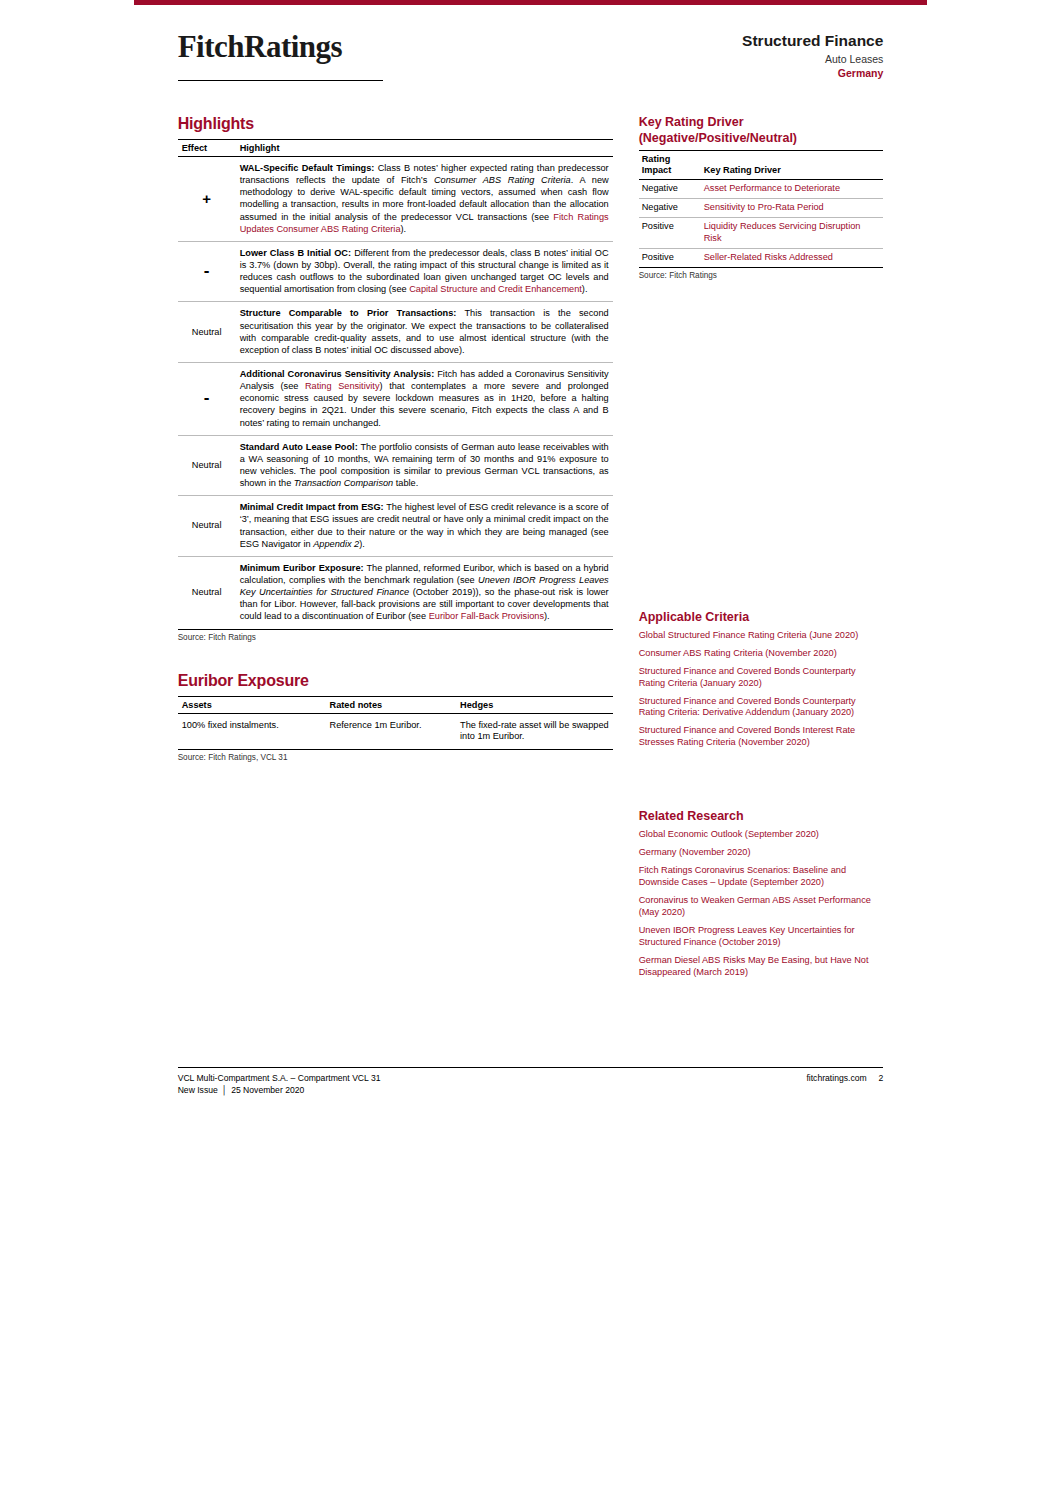FitchRatings
Structured Finance
Auto Leases
Germany
Highlights
| Effect | Highlight |
| --- | --- |
| + | WAL-Specific Default Timings: Class B notes’ higher expected rating than predecessor transactions reflects the update of Fitch’s Consumer ABS Rating Criteria . A new methodology to derive WAL-specific default timing vectors, assumed when cash flow modelling a transaction, results in more front-loaded default allocation than the allocation assumed in the initial analysis of the predecessor VCL transactions (see Fitch Ratings Updates Consumer ABS Rating Criteria ). |
| - | Lower Class B Initial OC: Different from the predecessor deals, class B notes’ initial OC is 3.7% (down by 30bp). Overall, the rating impact of this structural change is limited as it reduces cash outflows to the subordinated loan given unchanged target OC levels and sequential amortisation from closing (see Capital Structure and Credit Enhancement ). |
| Neutral | Structure Comparable to Prior Transactions: This transaction is the second securitisation this year by the originator. We expect the transactions to be collateralised with comparable credit-quality assets, and to use almost identical structure (with the exception of class B notes’ initial OC discussed above). |
| - | Additional Coronavirus Sensitivity Analysis: Fitch has added a Coronavirus Sensitivity Analysis (see Rating Sensitivity ) that contemplates a more severe and prolonged economic stress caused by severe lockdown measures as in 1H20, before a halting recovery begins in 2Q21. Under this severe scenario, Fitch expects the class A and B notes’ rating to remain unchanged. |
| Neutral | Standard Auto Lease Pool: The portfolio consists of German auto lease receivables with a WA seasoning of 10 months, WA remaining term of 30 months and 91% exposure to new vehicles. The pool composition is similar to previous German VCL transactions, as shown in the Transaction Comparison table. |
| Neutral | Minimal Credit Impact from ESG: The highest level of ESG credit relevance is a score of ‘3’, meaning that ESG issues are credit neutral or have only a minimal credit impact on the transaction, either due to their nature or the way in which they are being managed (see ESG Navigator in Appendix 2 ). |
| Neutral | Minimum Euribor Exposure: The planned, reformed Euribor, which is based on a hybrid calculation, complies with the benchmark regulation (see Uneven IBOR Progress Leaves Key Uncertainties for Structured Finance (October 2019)), so the phase-out risk is lower than for Libor. However, fall-back provisions are still important to cover developments that could lead to a discontinuation of Euribor (see Euribor Fall-Back Provisions ). |
Source: Fitch Ratings
Euribor Exposure
| Assets | Rated notes | Hedges |
| --- | --- | --- |
| 100% fixed instalments. | Reference 1m Euribor. | The fixed-rate asset will be swapped into 1m Euribor. |
Source: Fitch Ratings, VCL 31
Key Rating Driver
(Negative/Positive/Neutral)
| Rating Impact | Key Rating Driver |
| --- | --- |
| Negative | Asset Performance to Deteriorate |
| Negative | Sensitivity to Pro-Rata Period |
| Positive | Liquidity Reduces Servicing Disruption Risk |
| Positive | Seller-Related Risks Addressed |
Source: Fitch Ratings
Applicable Criteria
Global Structured Finance Rating Criteria (June 2020)
Consumer ABS Rating Criteria (November 2020)
Structured Finance and Covered Bonds Counterparty Rating Criteria (January 2020)
Structured Finance and Covered Bonds Counterparty Rating Criteria: Derivative Addendum (January 2020)
Structured Finance and Covered Bonds Interest Rate Stresses Rating Criteria (November 2020)
Related Research
Global Economic Outlook (September 2020)
Germany (November 2020)
Fitch Ratings Coronavirus Scenarios: Baseline and Downside Cases – Update (September 2020)
Coronavirus to Weaken German ABS Asset Performance (May 2020)
Uneven IBOR Progress Leaves Key Uncertainties for Structured Finance (October 2019)
German Diesel ABS Risks May Be Easing, but Have Not Disappeared (March 2019)
VCL Multi-Compartment S.A. – Compartment VCL 31
New Issue│25 November 2020
fitchratings.com 2